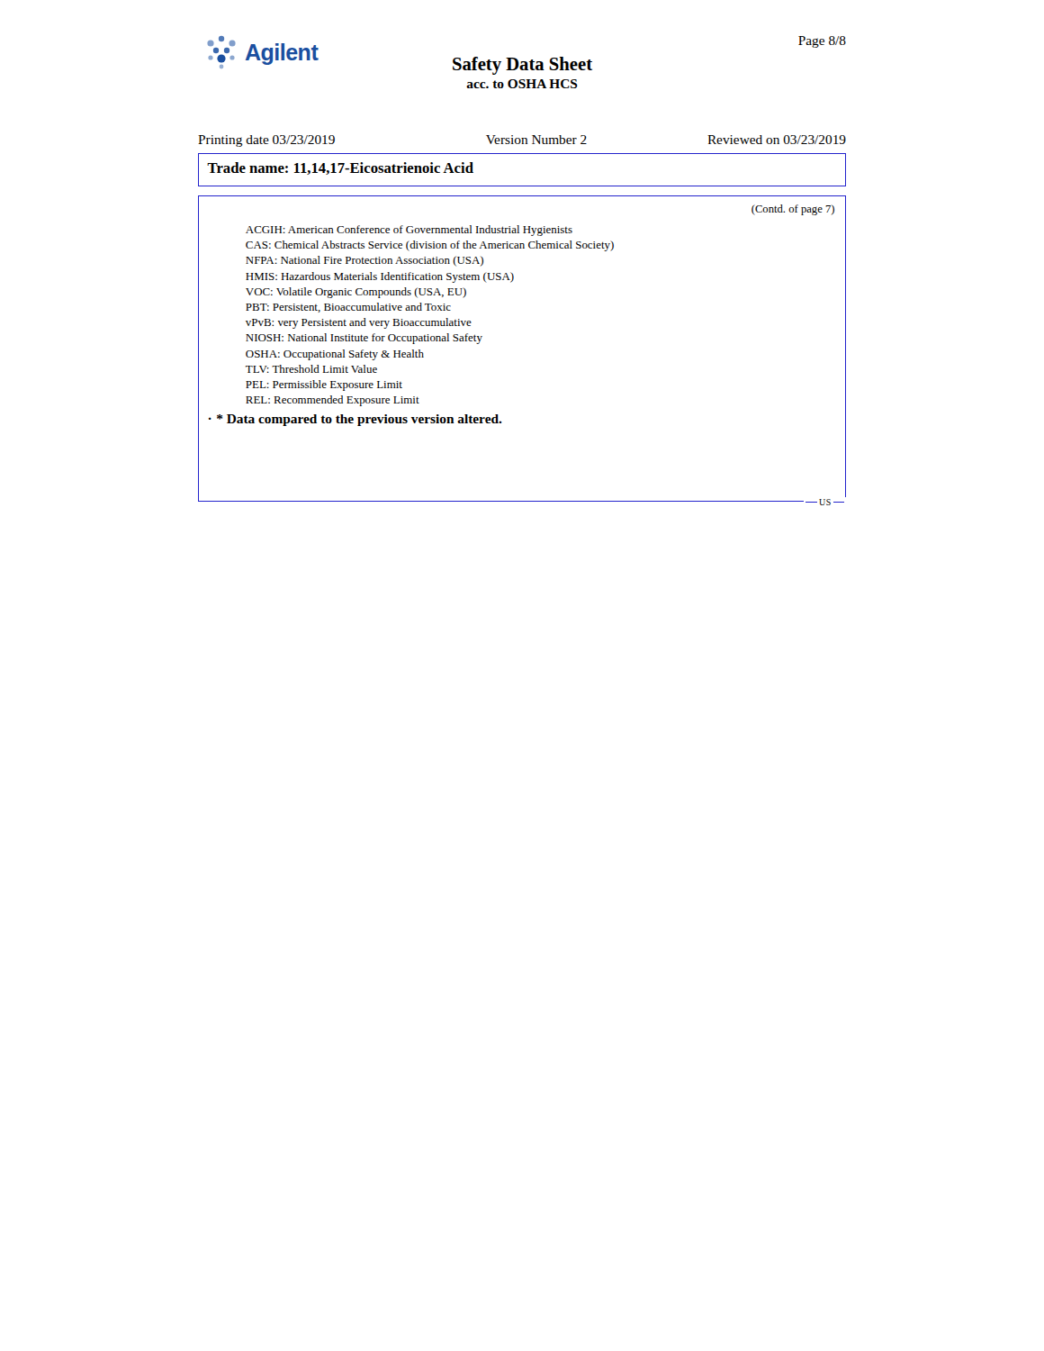Agilent
Page 8/8
Safety Data Sheet
acc. to OSHA HCS
Printing date 03/23/2019
Version Number 2
Reviewed on 03/23/2019
Trade name: 11,14,17-Eicosatrienoic Acid
(Contd. of page 7)
ACGIH: American Conference of Governmental Industrial Hygienists
CAS: Chemical Abstracts Service (division of the American Chemical Society)
NFPA: National Fire Protection Association (USA)
HMIS: Hazardous Materials Identification System (USA)
VOC: Volatile Organic Compounds (USA, EU)
PBT: Persistent, Bioaccumulative and Toxic
vPvB: very Persistent and very Bioaccumulative
NIOSH: National Institute for Occupational Safety
OSHA: Occupational Safety & Health
TLV: Threshold Limit Value
PEL: Permissible Exposure Limit
REL: Recommended Exposure Limit
· * Data compared to the previous version altered.
US